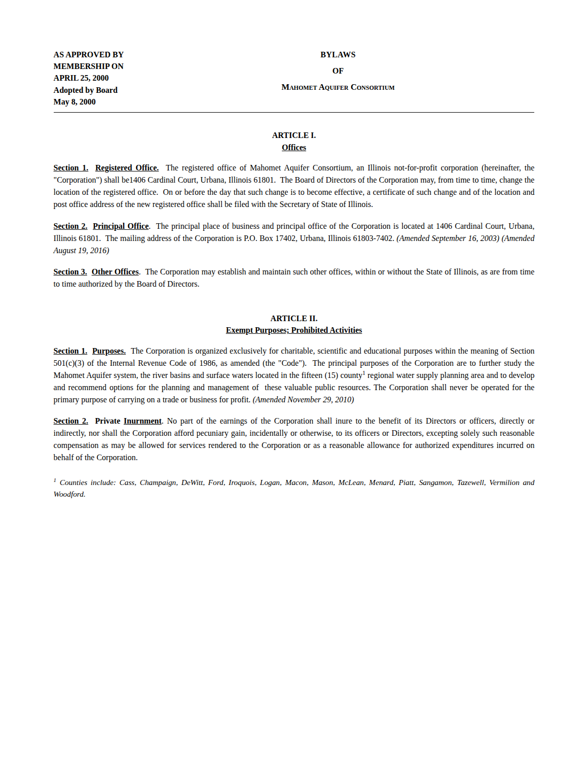AS APPROVED BY
MEMBERSHIP ON
APRIL 25, 2000
Adopted by Board
May 8, 2000
BYLAWS
OF
Mahomet Aquifer Consortium
ARTICLE I. Offices
Section 1. Registered Office. The registered office of Mahomet Aquifer Consortium, an Illinois not-for-profit corporation (hereinafter, the "Corporation") shall be1406 Cardinal Court, Urbana, Illinois 61801. The Board of Directors of the Corporation may, from time to time, change the location of the registered office. On or before the day that such change is to become effective, a certificate of such change and of the location and post office address of the new registered office shall be filed with the Secretary of State of Illinois.
Section 2. Principal Office. The principal place of business and principal office of the Corporation is located at 1406 Cardinal Court, Urbana, Illinois 61801. The mailing address of the Corporation is P.O. Box 17402, Urbana, Illinois 61803-7402. (Amended September 16, 2003) (Amended August 19, 2016)
Section 3. Other Offices. The Corporation may establish and maintain such other offices, within or without the State of Illinois, as are from time to time authorized by the Board of Directors.
ARTICLE II. Exempt Purposes; Prohibited Activities
Section 1. Purposes. The Corporation is organized exclusively for charitable, scientific and educational purposes within the meaning of Section 501(c)(3) of the Internal Revenue Code of 1986, as amended (the "Code"). The principal purposes of the Corporation are to further study the Mahomet Aquifer system, the river basins and surface waters located in the fifteen (15) county1 regional water supply planning area and to develop and recommend options for the planning and management of these valuable public resources. The Corporation shall never be operated for the primary purpose of carrying on a trade or business for profit. (Amended November 29, 2010)
Section 2. Private Inurnment. No part of the earnings of the Corporation shall inure to the benefit of its Directors or officers, directly or indirectly, nor shall the Corporation afford pecuniary gain, incidentally or otherwise, to its officers or Directors, excepting solely such reasonable compensation as may be allowed for services rendered to the Corporation or as a reasonable allowance for authorized expenditures incurred on behalf of the Corporation.
1 Counties include: Cass, Champaign, DeWitt, Ford, Iroquois, Logan, Macon, Mason, McLean, Menard, Piatt, Sangamon, Tazewell, Vermilion and Woodford.